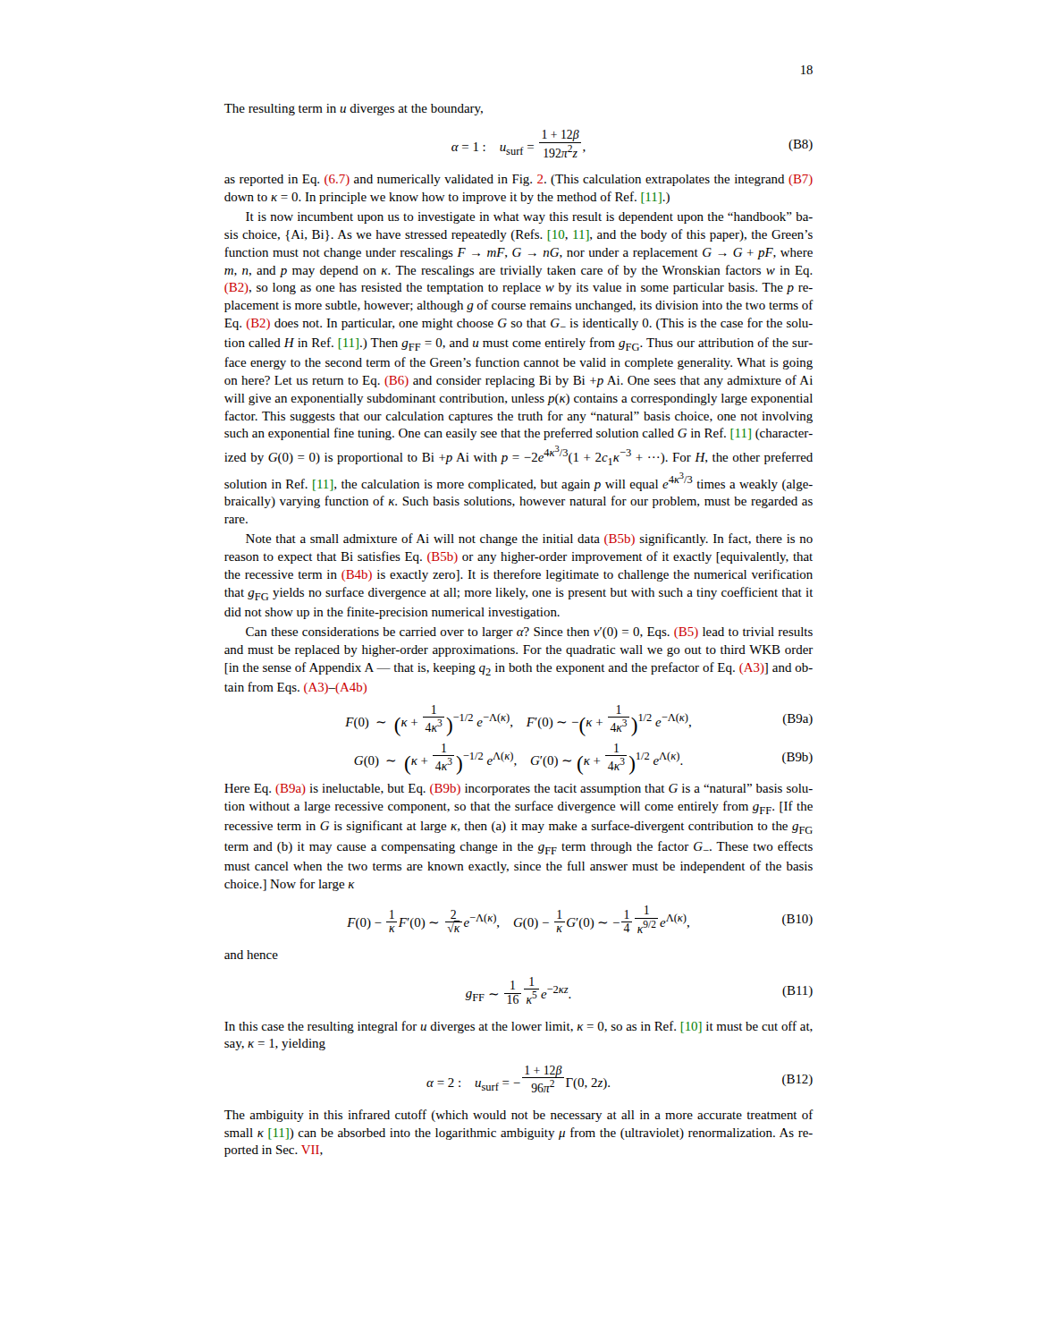18
The resulting term in u diverges at the boundary,
α = 1 : usurf = 1 + 12β 192π2z, (B8)
as reported in Eq. (6.7) and numerically validated in Fig. 2. (This calculation extrapolates the integrand (B7) down to κ = 0. In principle we know how to improve it by the method of Ref. [11].)
It is now incumbent upon us to investigate in what way this result is dependent upon the “handbook” basis choice, {Ai, Bi}. As we have stressed repeatedly (Refs. [10, 11], and the body of this paper), the Green’s function must not change under rescalings F → mF, G → nG, nor under a replacement G → G + pF, where m, n, and p may depend on κ. The rescalings are trivially taken care of by the Wronskian factors w in Eq. (B2), so long as one has resisted the temptation to replace w by its value in some particular basis. The p replacement is more subtle, however; although g of course remains unchanged, its division into the two terms of Eq. (B2) does not. In particular, one might choose G so that G− is identically 0. (This is the case for the solution called H in Ref. [11].) Then gFF = 0, and u must come entirely from gFG. Thus our attribution of the surface energy to the second term of the Green’s function cannot be valid in complete generality. What is going on here? Let us return to Eq. (B6) and consider replacing Bi by Bi +p Ai. One sees that any admixture of Ai will give an exponentially subdominant contribution, unless p(κ) contains a correspondingly large exponential factor. This suggests that our calculation captures the truth for any “natural” basis choice, one not involving such an exponential fine tuning. One can easily see that the preferred solution called G in Ref. [11] (characterized by G(0) = 0) is proportional to Bi +p Ai with p = −2e4κ3/3(1 + 2c1κ−3 + ···). For H, the other preferred solution in Ref. [11], the calculation is more complicated, but again p will equal e4κ3/3 times a weakly (algebraically) varying function of κ. Such basis solutions, however natural for our problem, must be regarded as rare.
Note that a small admixture of Ai will not change the initial data (B5b) significantly. In fact, there is no reason to expect that Bi satisfies Eq. (B5b) or any higher-order improvement of it exactly [equivalently, that the recessive term in (B4b) is exactly zero]. It is therefore legitimate to challenge the numerical verification that gFG yields no surface divergence at all; more likely, one is present but with such a tiny coefficient that it did not show up in the finite-precision numerical investigation.
Can these considerations be carried over to larger α? Since then v′(0) = 0, Eqs. (B5) lead to trivial results and must be replaced by higher-order approximations. For the quadratic wall we go out to third WKB order [in the sense of Appendix A — that is, keeping q2 in both the exponent and the prefactor of Eq. (A3)] and obtain from Eqs. (A3)–(A4b)
F(0) ∼ (κ + 14κ3)−1/2 e−Λ(κ), F′(0) ∼ −(κ + 14κ3)1/2 e−Λ(κ), (B9a)
G(0) ∼ (κ + 14κ3)−1/2 eΛ(κ), G′(0) ∼ (κ + 14κ3)1/2 eΛ(κ). (B9b)
Here Eq. (B9a) is ineluctable, but Eq. (B9b) incorporates the tacit assumption that G is a “natural” basis solution without a large recessive component, so that the surface divergence will come entirely from gFF. [If the recessive term in G is significant at large κ, then (a) it may make a surface-divergent contribution to the gFG term and (b) it may cause a compensating change in the gFF term through the factor G−. These two effects must cancel when the two terms are known exactly, since the full answer must be independent of the basis choice.] Now for large κ
F(0) − 1 κ F′(0) ∼ 2√κ e−Λ(κ), G(0) − 1 κ G′(0) ∼ −141 κ9/2 eΛ(κ), (B10)
and hence
gFF ∼ 1161 κ5 e−2κz. (B11)
In this case the resulting integral for u diverges at the lower limit, κ = 0, so as in Ref. [10] it must be cut off at, say, κ = 1, yielding
α = 2 : usurf = −1 + 12β 96π2 Γ(0, 2z). (B12)
The ambiguity in this infrared cutoff (which would not be necessary at all in a more accurate treatment of small κ [11]) can be absorbed into the logarithmic ambiguity μ from the (ultraviolet) renormalization. As reported in Sec. VII,